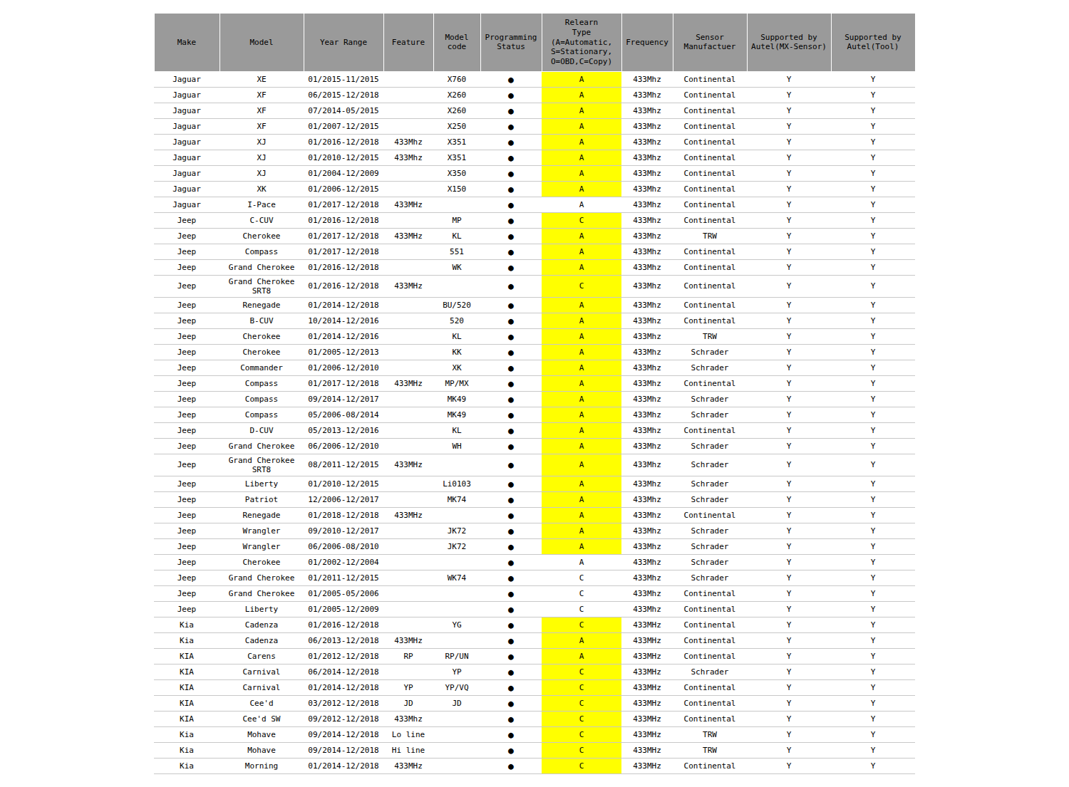| Make | Model | Year Range | Feature | Model code | Programming Status | Relearn Type (A=Automatic, S=Stationary, O=OBD,C=Copy) | Frequency | Sensor Manufactuer | Supported by Autel(MX-Sensor) | Supported by Autel(Tool) |
| --- | --- | --- | --- | --- | --- | --- | --- | --- | --- | --- |
| Jaguar | XE | 01/2015-11/2015 | | X760 | ● | A | 433Mhz | Continental | Y | Y |
| Jaguar | XF | 06/2015-12/2018 | | X260 | ● | A | 433Mhz | Continental | Y | Y |
| Jaguar | XF | 07/2014-05/2015 | | X260 | ● | A | 433Mhz | Continental | Y | Y |
| Jaguar | XF | 01/2007-12/2015 | | X250 | ● | A | 433Mhz | Continental | Y | Y |
| Jaguar | XJ | 01/2016-12/2018 | 433Mhz | X351 | ● | A | 433Mhz | Continental | Y | Y |
| Jaguar | XJ | 01/2010-12/2015 | 433Mhz | X351 | ● | A | 433Mhz | Continental | Y | Y |
| Jaguar | XJ | 01/2004-12/2009 | | X350 | ● | A | 433Mhz | Continental | Y | Y |
| Jaguar | XK | 01/2006-12/2015 | | X150 | ● | A | 433Mhz | Continental | Y | Y |
| Jaguar | I-Pace | 01/2017-12/2018 | 433MHz | | ● | A | 433Mhz | Continental | Y | Y |
| Jeep | C-CUV | 01/2016-12/2018 | | MP | ● | C | 433Mhz | Continental | Y | Y |
| Jeep | Cherokee | 01/2017-12/2018 | 433MHz | KL | ● | A | 433Mhz | TRW | Y | Y |
| Jeep | Compass | 01/2017-12/2018 | | 551 | ● | A | 433Mhz | Continental | Y | Y |
| Jeep | Grand Cherokee | 01/2016-12/2018 | | WK | ● | A | 433Mhz | Continental | Y | Y |
| Jeep | Grand Cherokee SRT8 | 01/2016-12/2018 | 433MHz | | ● | C | 433Mhz | Continental | Y | Y |
| Jeep | Renegade | 01/2014-12/2018 | | BU/520 | ● | A | 433Mhz | Continental | Y | Y |
| Jeep | B-CUV | 10/2014-12/2016 | | 520 | ● | A | 433Mhz | Continental | Y | Y |
| Jeep | Cherokee | 01/2014-12/2016 | | KL | ● | A | 433Mhz | TRW | Y | Y |
| Jeep | Cherokee | 01/2005-12/2013 | | KK | ● | A | 433Mhz | Schrader | Y | Y |
| Jeep | Commander | 01/2006-12/2010 | | XK | ● | A | 433Mhz | Schrader | Y | Y |
| Jeep | Compass | 01/2017-12/2018 | 433MHz | MP/MX | ● | A | 433Mhz | Continental | Y | Y |
| Jeep | Compass | 09/2014-12/2017 | | MK49 | ● | A | 433Mhz | Schrader | Y | Y |
| Jeep | Compass | 05/2006-08/2014 | | MK49 | ● | A | 433Mhz | Schrader | Y | Y |
| Jeep | D-CUV | 05/2013-12/2016 | | KL | ● | A | 433Mhz | Continental | Y | Y |
| Jeep | Grand Cherokee | 06/2006-12/2010 | | WH | ● | A | 433Mhz | Schrader | Y | Y |
| Jeep | Grand Cherokee SRT8 | 08/2011-12/2015 | 433MHz | | ● | A | 433Mhz | Schrader | Y | Y |
| Jeep | Liberty | 01/2010-12/2015 | | Li0103 | ● | A | 433Mhz | Schrader | Y | Y |
| Jeep | Patriot | 12/2006-12/2017 | | MK74 | ● | A | 433Mhz | Schrader | Y | Y |
| Jeep | Renegade | 01/2018-12/2018 | 433MHz | | ● | A | 433Mhz | Continental | Y | Y |
| Jeep | Wrangler | 09/2010-12/2017 | | JK72 | ● | A | 433Mhz | Schrader | Y | Y |
| Jeep | Wrangler | 06/2006-08/2010 | | JK72 | ● | A | 433Mhz | Schrader | Y | Y |
| Jeep | Cherokee | 01/2002-12/2004 | | | ● | A | 433Mhz | Schrader | Y | Y |
| Jeep | Grand Cherokee | 01/2011-12/2015 | | WK74 | ● | C | 433Mhz | Schrader | Y | Y |
| Jeep | Grand Cherokee | 01/2005-05/2006 | | | ● | C | 433Mhz | Continental | Y | Y |
| Jeep | Liberty | 01/2005-12/2009 | | | ● | C | 433Mhz | Continental | Y | Y |
| Kia | Cadenza | 01/2016-12/2018 | | YG | ● | C | 433MHz | Continental | Y | Y |
| Kia | Cadenza | 06/2013-12/2018 | 433MHz | | ● | A | 433MHz | Continental | Y | Y |
| KIA | Carens | 01/2012-12/2018 | RP | RP/UN | ● | A | 433MHz | Continental | Y | Y |
| KIA | Carnival | 06/2014-12/2018 | | YP | ● | C | 433MHz | Schrader | Y | Y |
| KIA | Carnival | 01/2014-12/2018 | YP | YP/VQ | ● | C | 433MHz | Continental | Y | Y |
| KIA | Cee'd | 03/2012-12/2018 | JD | JD | ● | C | 433MHz | Continental | Y | Y |
| KIA | Cee'd SW | 09/2012-12/2018 | 433Mhz | | ● | C | 433MHz | Continental | Y | Y |
| Kia | Mohave | 09/2014-12/2018 | Lo line | | ● | C | 433MHz | TRW | Y | Y |
| Kia | Mohave | 09/2014-12/2018 | Hi line | | ● | C | 433MHz | TRW | Y | Y |
| Kia | Morning | 01/2014-12/2018 | 433MHz | | ● | C | 433MHz | Continental | Y | Y |